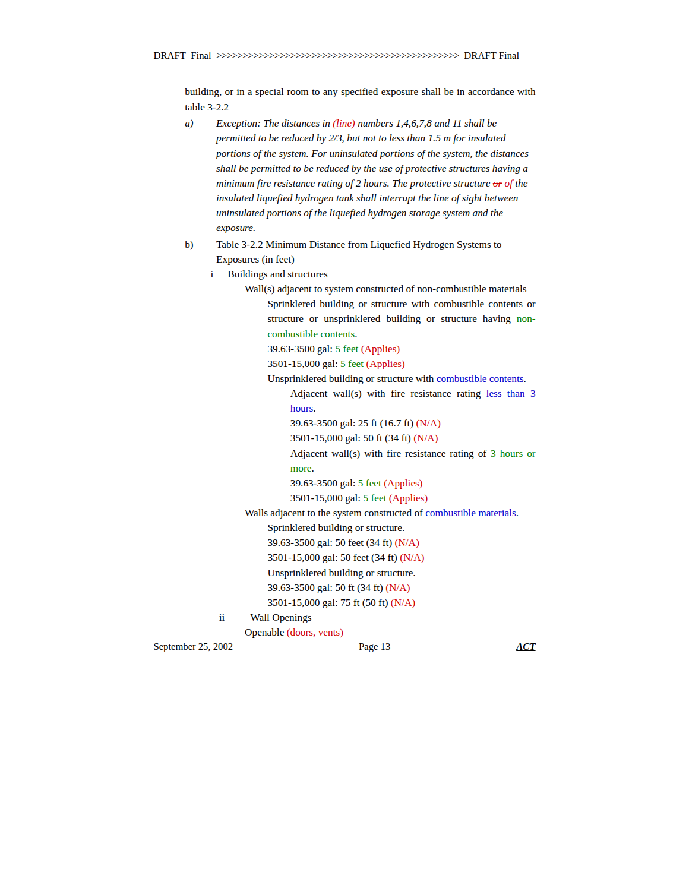DRAFT Final >>>>>>>>>>>>>>>>>>>>>>>>>>>>>>>>>>>>>>>>>>>>>> DRAFT Final
building, or in a special room to any specified exposure shall be in accordance with table 3-2.2
a)
Exception: The distances in (line) numbers 1,4,6,7,8 and 11 shall be permitted to be reduced by 2/3, but not to less than 1.5 m for insulated portions of the system. For uninsulated portions of the system, the distances shall be permitted to be reduced by the use of protective structures having a minimum fire resistance rating of 2 hours. The protective structure or of the insulated liquefied hydrogen tank shall interrupt the line of sight between uninsulated portions of the liquefied hydrogen storage system and the exposure.
b)
Table 3-2.2 Minimum Distance from Liquefied Hydrogen Systems to Exposures (in feet)
i
Buildings and structures
Wall(s) adjacent to system constructed of non-combustible materials
Sprinklered building or structure with combustible contents or structure or unsprinklered building or structure having non-combustible contents.
39.63-3500 gal: 5 feet (Applies)
3501-15,000 gal: 5 feet (Applies)
Unsprinklered building or structure with combustible contents.
Adjacent wall(s) with fire resistance rating less than 3 hours.
39.63-3500 gal: 25 ft (16.7 ft) (N/A)
3501-15,000 gal: 50 ft (34 ft) (N/A)
Adjacent wall(s) with fire resistance rating of 3 hours or more.
39.63-3500 gal: 5 feet (Applies)
3501-15,000 gal: 5 feet (Applies)
Walls adjacent to the system constructed of combustible materials.
Sprinklered building or structure.
39.63-3500 gal: 50 feet (34 ft) (N/A)
3501-15,000 gal: 50 feet (34 ft) (N/A)
Unsprinklered building or structure.
39.63-3500 gal: 50 ft (34 ft) (N/A)
3501-15,000 gal: 75 ft (50 ft) (N/A)
ii
Wall Openings
Openable (doors, vents)
September 25, 2002
Page 13
ACT